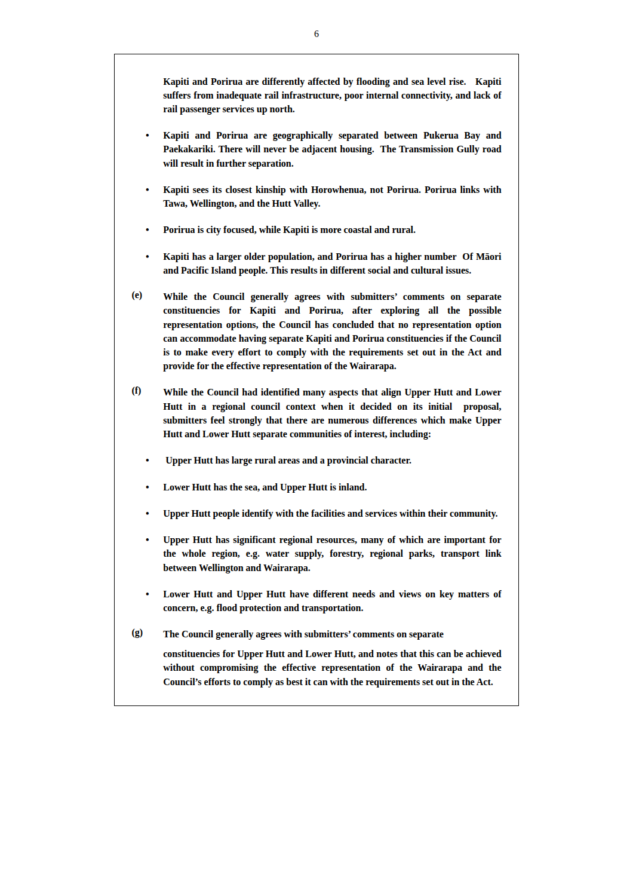6
Kapiti and Porirua are differently affected by flooding and sea level rise. Kapiti suffers from inadequate rail infrastructure, poor internal connectivity, and lack of rail passenger services up north.
•
Kapiti and Porirua are geographically separated between Pukerua Bay and Paekakariki. There will never be adjacent housing. The Transmission Gully road will result in further separation.
•
Kapiti sees its closest kinship with Horowhenua, not Porirua. Porirua links with Tawa, Wellington, and the Hutt Valley.
•
Porirua is city focused, while Kapiti is more coastal and rural.
•
Kapiti has a larger older population, and Porirua has a higher number Of Māori and Pacific Island people. This results in different social and cultural issues.
(e)
While the Council generally agrees with submitters’ comments on separate constituencies for Kapiti and Porirua, after exploring all the possible representation options, the Council has concluded that no representation option can accommodate having separate Kapiti and Porirua constituencies if the Council is to make every effort to comply with the requirements set out in the Act and provide for the effective representation of the Wairarapa.
(f)
While the Council had identified many aspects that align Upper Hutt and Lower Hutt in a regional council context when it decided on its initial proposal, submitters feel strongly that there are numerous differences which make Upper Hutt and Lower Hutt separate communities of interest, including:
•
Upper Hutt has large rural areas and a provincial character.
•
Lower Hutt has the sea, and Upper Hutt is inland.
•
Upper Hutt people identify with the facilities and services within their community.
•
Upper Hutt has significant regional resources, many of which are important for the whole region, e.g. water supply, forestry, regional parks, transport link between Wellington and Wairarapa.
•
Lower Hutt and Upper Hutt have different needs and views on key matters of concern, e.g. flood protection and transportation.
(g)
The Council generally agrees with submitters’ comments on separate
constituencies for Upper Hutt and Lower Hutt, and notes that this can be achieved without compromising the effective representation of the Wairarapa and the Council’s efforts to comply as best it can with the requirements set out in the Act.